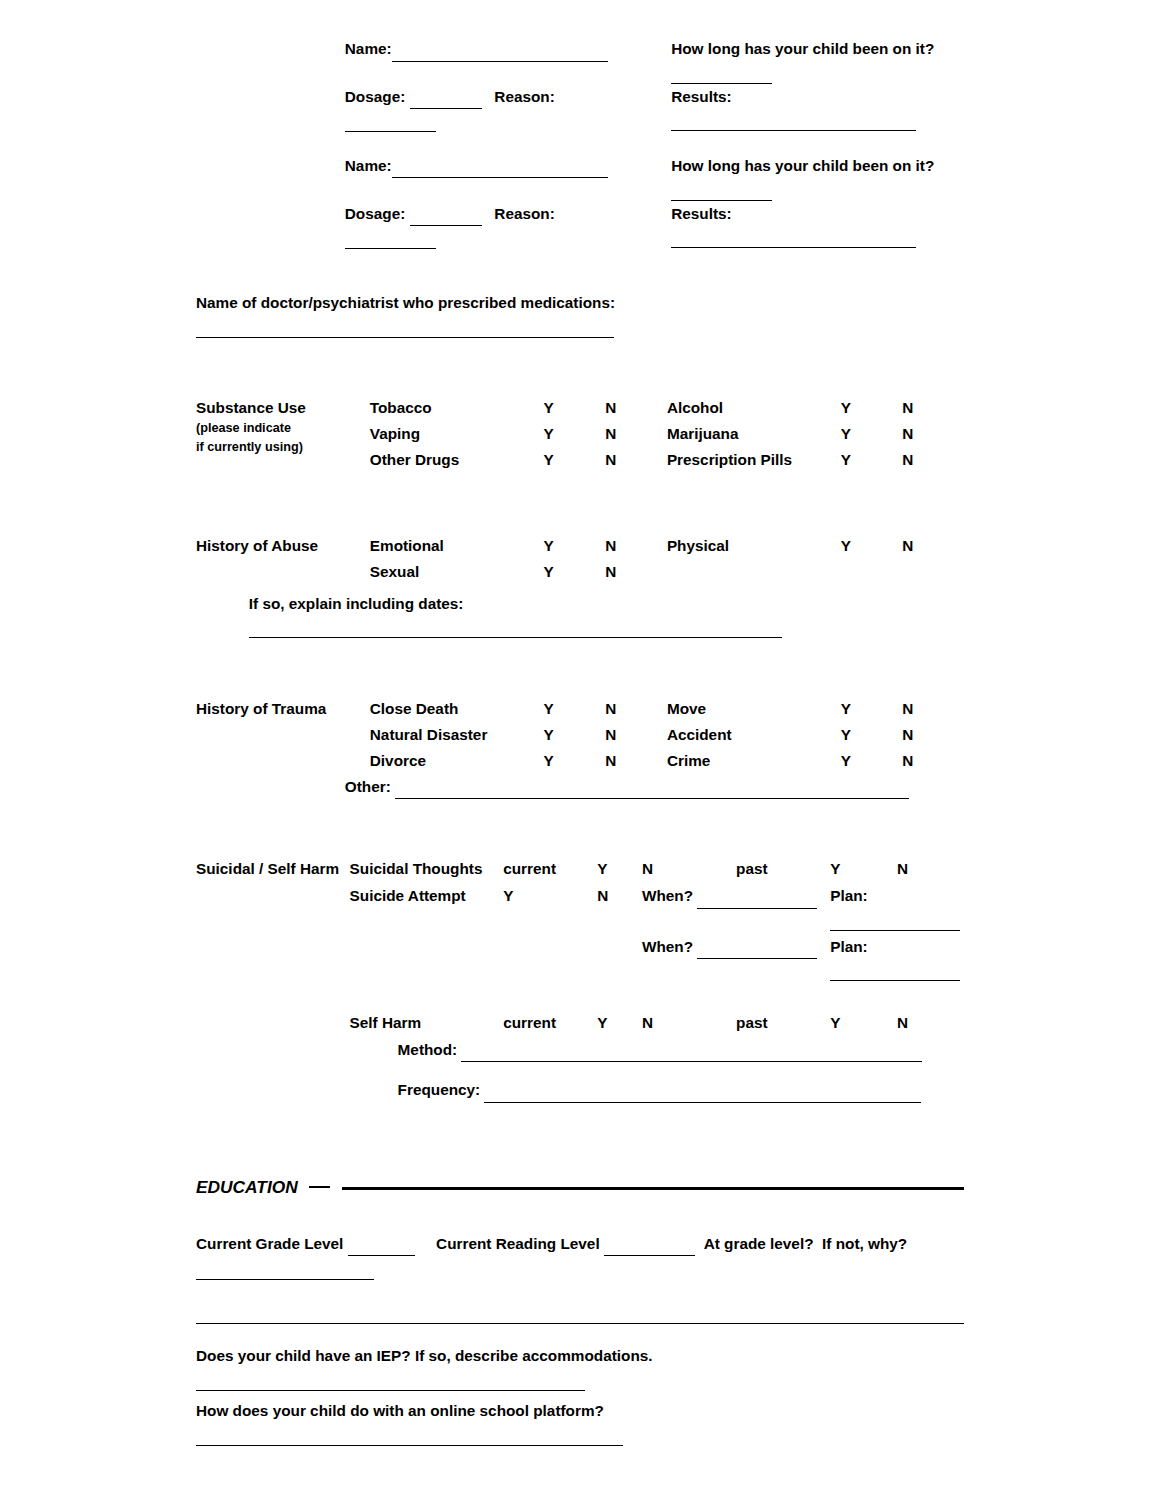Name:
How long has your child been on it?
Dosage: Reason:
Results:
Name:
How long has your child been on it?
Dosage: Reason:
Results:
Name of doctor/psychiatrist who prescribed medications:
| Substance Use (please indicate if currently using) | Tobacco | Y | N | Alcohol | Y | N |
| Vaping | Y | N | Marijuana | Y | N |
| Other Drugs | Y | N | Prescription Pills | Y | N |
| History of Abuse | Emotional | Y | N | Physical | Y | N |
| Sexual | Y | N | | | |
If so, explain including dates:
| History of Trauma | Close Death | Y | N | Move | Y | N |
| Natural Disaster | Y | N | Accident | Y | N |
| Divorce | Y | N | Crime | Y | N |
Other:
| Suicidal / Self Harm | Suicidal Thoughts | current | Y | N | past | Y | N |
| Suicide Attempt | Y | N | When? | Plan: |
| | | | | When? | Plan: |
| | Self Harm | current | Y | N | past | Y | N |
Method:
Frequency:
EDUCATION
Current Grade Level Current Reading Level At grade level? If not, why?
Does your child have an IEP? If so, describe accommodations.
How does your child do with an online school platform?